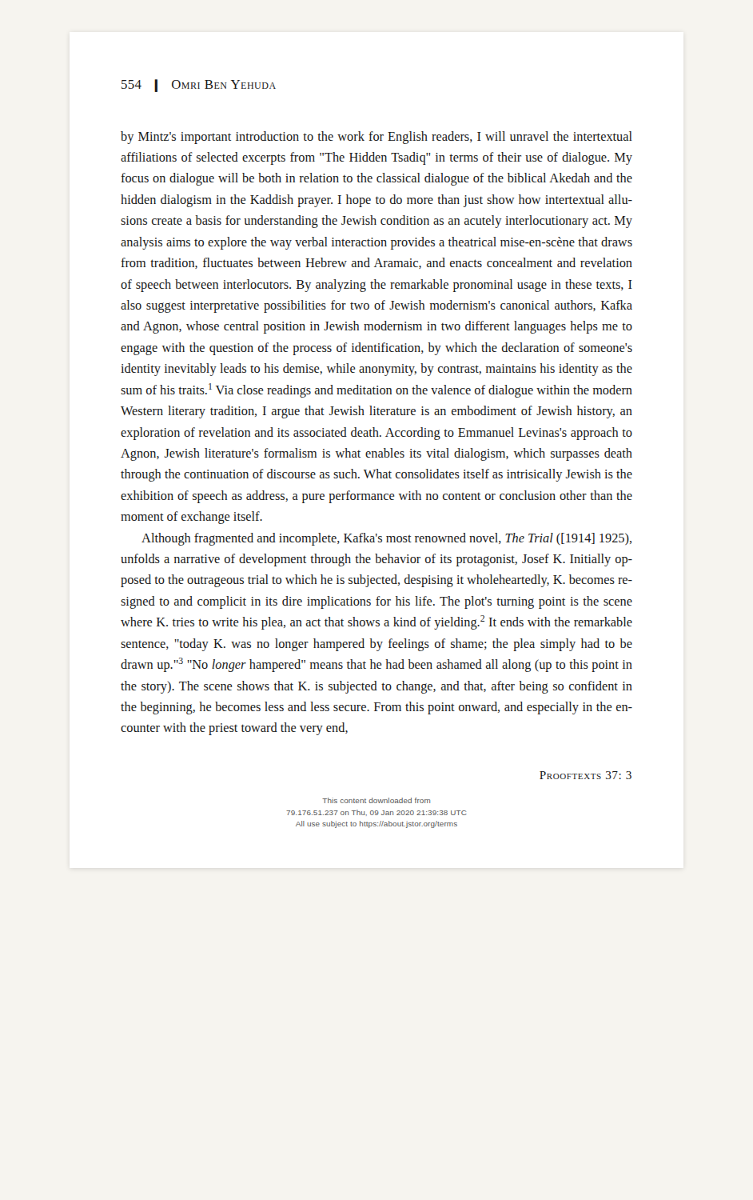554 ❙ Omri Ben Yehuda
by Mintz's important introduction to the work for English readers, I will unravel the intertextual affiliations of selected excerpts from "The Hidden Tsadiq" in terms of their use of dialogue. My focus on dialogue will be both in relation to the classical dialogue of the biblical Akedah and the hidden dialogism in the Kaddish prayer. I hope to do more than just show how intertextual allusions create a basis for understanding the Jewish condition as an acutely interlocutionary act. My analysis aims to explore the way verbal interaction provides a theatrical mise-en-scène that draws from tradition, fluctuates between Hebrew and Aramaic, and enacts concealment and revelation of speech between interlocutors. By analyzing the remarkable pronominal usage in these texts, I also suggest interpretative possibilities for two of Jewish modernism's canonical authors, Kafka and Agnon, whose central position in Jewish modernism in two different languages helps me to engage with the question of the process of identification, by which the declaration of someone's identity inevitably leads to his demise, while anonymity, by contrast, maintains his identity as the sum of his traits.1 Via close readings and meditation on the valence of dialogue within the modern Western literary tradition, I argue that Jewish literature is an embodiment of Jewish history, an exploration of revelation and its associated death. According to Emmanuel Levinas's approach to Agnon, Jewish literature's formalism is what enables its vital dialogism, which surpasses death through the continuation of discourse as such. What consolidates itself as intrisically Jewish is the exhibition of speech as address, a pure performance with no content or conclusion other than the moment of exchange itself.
Although fragmented and incomplete, Kafka's most renowned novel, The Trial ([1914] 1925), unfolds a narrative of development through the behavior of its protagonist, Josef K. Initially opposed to the outrageous trial to which he is subjected, despising it wholeheartedly, K. becomes resigned to and complicit in its dire implications for his life. The plot's turning point is the scene where K. tries to write his plea, an act that shows a kind of yielding.2 It ends with the remarkable sentence, "today K. was no longer hampered by feelings of shame; the plea simply had to be drawn up."3 "No longer hampered" means that he had been ashamed all along (up to this point in the story). The scene shows that K. is subjected to change, and that, after being so confident in the beginning, he becomes less and less secure. From this point onward, and especially in the encounter with the priest toward the very end,
Prooftexts 37: 3
This content downloaded from
79.176.51.237 on Thu, 09 Jan 2020 21:39:38 UTC
All use subject to https://about.jstor.org/terms